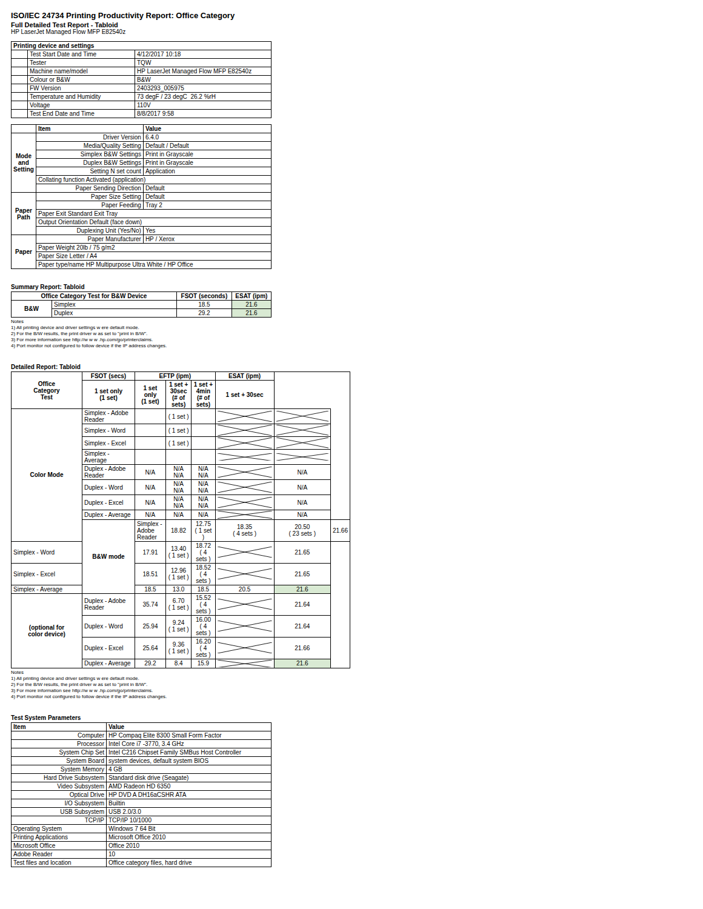ISO/IEC 24734 Printing Productivity Report: Office Category
Full Detailed Test Report - Tabloid
HP LaserJet Managed Flow MFP E82540z
| Printing device and settings |
| | Test Start Date and Time | 4/12/2017 10:18 |
| | Tester | TQW |
| | Machine name/model | HP LaserJet Managed Flow MFP E82540z |
| | Colour or B&W | B&W |
| | FW Version | 2403293_005975 |
| | Temperature and Humidity | 73 degF / 23 degC 26.2 %rH |
| | Voltage | 110V |
| | Test End Date and Time | 8/8/2017 9:58 |
| | Item | Value |
| Mode and Setting | Driver Version | 6.4.0 |
| Media/Quality Setting | Default / Default |
| Simplex B&W Settings | Print in Grayscale |
| Duplex B&W Settings | Print in Grayscale |
| Setting N set count | Application |
| Collating function Activated (application) |
| Paper Sending Direction | Default |
| Paper Path | Paper Size Setting | Default |
| Paper Feeding | Tray 2 |
| Paper Exit Standard Exit Tray |
| Output Orientation Default (face down) |
| Duplexing Unit (Yes/No) | Yes |
| Paper | Paper Manufacturer | HP / Xerox |
| Paper Weight 20lb / 75 g/m2 |
| Paper Size Letter / A4 |
| Paper type/name HP Multipurpose Ultra White / HP Office |
Summary Report: Tabloid
| Office Category Test for B&W Device | FSOT (seconds) | ESAT (ipm) |
| B&W | Simplex | 18.5 | 21.6 |
| Duplex | 29.2 | 21.6 |
Notes
1) All printing device and driver settings w ere default mode.
2) For the B/W results, the print driver w as set to "print in B/W".
3) For more information see http://w w w .hp.com/go/printerclaims.
4) Port monitor not configured to follow device if the IP address changes.
Detailed Report: Tabloid
| Office Category Test | FSOT (secs) | EFTP (ipm) | ESAT (ipm) |
| 1 set only (1 set) | 1 set only (1 set) | 1 set + 30sec (# of sets) | 1 set + 4min (# of sets) | 1 set + 30sec |
| Color Mode | Simplex - Adobe Reader | | ( 1 set ) | | | |
| Simplex - Word | | ( 1 set ) | | | |
| Simplex - Excel | | ( 1 set ) | | | |
| Simplex - Average | | | | | |
| Duplex - Adobe Reader | N/A | N/A N/A | N/A N/A | | N/A |
| Duplex - Word | N/A | N/A N/A | N/A N/A | | N/A |
| Duplex - Excel | N/A | N/A N/A | N/A N/A | | N/A |
| Duplex - Average | N/A | N/A | N/A | | N/A |
| B&W mode | Simplex - Adobe Reader | 18.82 | 12.75 ( 1 set ) | 18.35 ( 4 sets ) | 20.50 ( 23 sets ) | 21.66 |
| Simplex - Word | 17.91 | 13.40 ( 1 set ) | 18.72 ( 4 sets ) | | 21.65 |
| Simplex - Excel | 18.51 | 12.96 ( 1 set ) | 18.52 ( 4 sets ) | | 21.65 |
| Simplex - Average | 18.5 | 13.0 | 18.5 | 20.5 | 21.6 |
| (optional for color device) | Duplex - Adobe Reader | 35.74 | 6.70 ( 1 set ) | 15.52 ( 4 sets ) | | 21.64 |
| Duplex - Word | 25.94 | 9.24 ( 1 set ) | 16.00 ( 4 sets ) | | 21.64 |
| Duplex - Excel | 25.64 | 9.36 ( 1 set ) | 16.20 ( 4 sets ) | | 21.66 |
| Duplex - Average | 29.2 | 8.4 | 15.9 | | 21.6 |
Notes
1) All printing device and driver settings w ere default mode.
2) For the B/W results, the print driver w as set to "print in B/W".
3) For more information see http://w w w .hp.com/go/printerclaims.
4) Port monitor not configured to follow device if the IP address changes.
Test System Parameters
| Item | Value |
| Computer | HP Compaq Elite 8300 Small Form Factor |
| Processor | Intel Core i7 -3770, 3.4 GHz |
| System Chip Set | Intel C216 Chipset Family SMBus Host Controller |
| System Board | system devices, default system BIOS |
| System Memory | 4 GB |
| Hard Drive Subsystem | Standard disk drive (Seagate) |
| Video Subsystem | AMD Radeon HD 6350 |
| Optical Drive | HP DVD A DH16aCSHR ATA |
| I/O Subsystem | Builtin |
| USB Subsystem | USB 2.0/3.0 |
| TCP/IP | TCP/IP 10/1000 |
| Operating System | Windows 7 64 Bit |
| Printing Applications | Microsoft Office 2010 |
| Microsoft Office | Office 2010 |
| Adobe Reader | 10 |
| Test files and location | Office category files, hard drive |